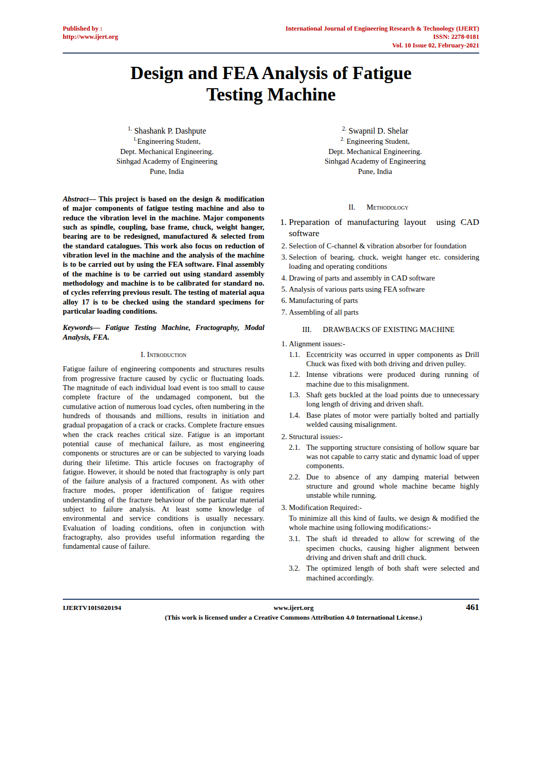Published by :
http://www.ijert.org
International Journal of Engineering Research & Technology (IJERT)
ISSN: 2278-0181
Vol. 10 Issue 02, February-2021
Design and FEA Analysis of Fatigue
Testing Machine
1. Shashank P. Dashpute
1.Engineering Student,
Dept. Mechanical Engineering.
Sinhgad Academy of Engineering
Pune, India
2. Swapnil D. Shelar
2. Engineering Student,
Dept. Mechanical Engineering.
Sinhgad Academy of Engineering
Pune, India
Abstract— This project is based on the design & modification of major components of fatigue testing machine and also to reduce the vibration level in the machine. Major components such as spindle, coupling, base frame, chuck, weight hanger, bearing are to be redesigned, manufactured & selected from the standard catalogues. This work also focus on reduction of vibration level in the machine and the analysis of the machine is to be carried out by using the FEA software. Final assembly of the machine is to be carried out using standard assembly methodology and machine is to be calibrated for standard no. of cycles referring previous result. The testing of material aqua alloy 17 is to be checked using the standard specimens for particular loading conditions.
Keywords— Fatigue Testing Machine, Fractography, Modal Analysis, FEA.
I. Introduction
Fatigue failure of engineering components and structures results from progressive fracture caused by cyclic or fluctuating loads. The magnitude of each individual load event is too small to cause complete fracture of the undamaged component, but the cumulative action of numerous load cycles, often numbering in the hundreds of thousands and millions, results in initiation and gradual propagation of a crack or cracks. Complete fracture ensues when the crack reaches critical size. Fatigue is an important potential cause of mechanical failure, as most engineering components or structures are or can be subjected to varying loads during their lifetime. This article focuses on fractography of fatigue. However, it should be noted that fractography is only part of the failure analysis of a fractured component. As with other fracture modes, proper identification of fatigue requires understanding of the fracture behaviour of the particular material subject to failure analysis. At least some knowledge of environmental and service conditions is usually necessary. Evaluation of loading conditions, often in conjunction with fractography, also provides useful information regarding the fundamental cause of failure.
II. Methodology
Preparation of manufacturing layout using CAD software
Selection of C-channel & vibration absorber for foundation
Selection of bearing, chuck, weight hanger etc. considering loading and operating conditions
Drawing of parts and assembly in CAD software
Analysis of various parts using FEA software
Manufacturing of parts
Assembling of all parts
III. DRAWBACKS OF EXISTING MACHINE
Alignment issues:-
Eccentricity was occurred in upper components as Drill Chuck was fixed with both driving and driven pulley.
Intense vibrations were produced during running of machine due to this misalignment.
Shaft gets buckled at the load points due to unnecessary long length of driving and driven shaft.
Base plates of motor were partially bolted and partially welded causing misalignment.
Structural issues:-
The supporting structure consisting of hollow square bar was not capable to carry static and dynamic load of upper components.
Due to absence of any damping material between structure and ground whole machine became highly unstable while running.
Modification Required:-
To minimize all this kind of faults, we design & modified the whole machine using following modifications:-
The shaft id threaded to allow for screwing of the specimen chucks, causing higher alignment between driving and driven shaft and drill chuck.
The optimized length of both shaft were selected and machined accordingly.
IJERTV10IS020194
www.ijert.org
(This work is licensed under a Creative Commons Attribution 4.0 International License.)
461